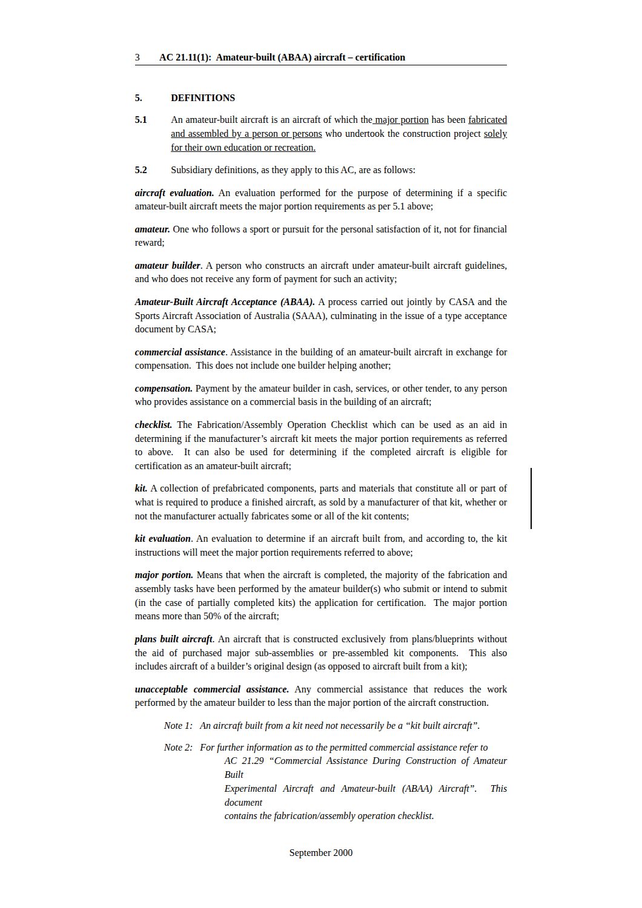3
AC 21.11(1): Amateur-built (ABAA) aircraft – certification
5. DEFINITIONS
5.1 An amateur-built aircraft is an aircraft of which the major portion has been fabricated and assembled by a person or persons who undertook the construction project solely for their own education or recreation.
5.2 Subsidiary definitions, as they apply to this AC, are as follows:
aircraft evaluation. An evaluation performed for the purpose of determining if a specific amateur-built aircraft meets the major portion requirements as per 5.1 above;
amateur. One who follows a sport or pursuit for the personal satisfaction of it, not for financial reward;
amateur builder. A person who constructs an aircraft under amateur-built aircraft guidelines, and who does not receive any form of payment for such an activity;
Amateur-Built Aircraft Acceptance (ABAA). A process carried out jointly by CASA and the Sports Aircraft Association of Australia (SAAA), culminating in the issue of a type acceptance document by CASA;
commercial assistance. Assistance in the building of an amateur-built aircraft in exchange for compensation. This does not include one builder helping another;
compensation. Payment by the amateur builder in cash, services, or other tender, to any person who provides assistance on a commercial basis in the building of an aircraft;
checklist. The Fabrication/Assembly Operation Checklist which can be used as an aid in determining if the manufacturer’s aircraft kit meets the major portion requirements as referred to above. It can also be used for determining if the completed aircraft is eligible for certification as an amateur-built aircraft;
kit. A collection of prefabricated components, parts and materials that constitute all or part of what is required to produce a finished aircraft, as sold by a manufacturer of that kit, whether or not the manufacturer actually fabricates some or all of the kit contents;
kit evaluation. An evaluation to determine if an aircraft built from, and according to, the kit instructions will meet the major portion requirements referred to above;
major portion. Means that when the aircraft is completed, the majority of the fabrication and assembly tasks have been performed by the amateur builder(s) who submit or intend to submit (in the case of partially completed kits) the application for certification. The major portion means more than 50% of the aircraft;
plans built aircraft. An aircraft that is constructed exclusively from plans/blueprints without the aid of purchased major sub-assemblies or pre-assembled kit components. This also includes aircraft of a builder’s original design (as opposed to aircraft built from a kit);
unacceptable commercial assistance. Any commercial assistance that reduces the work performed by the amateur builder to less than the major portion of the aircraft construction.
Note 1:
An aircraft built from a kit need not necessarily be a “kit built aircraft”.
Note 2:
For further information as to the permitted commercial assistance refer to AC 21.29 “Commercial Assistance During Construction of Amateur Built Experimental Aircraft and Amateur-built (ABAA) Aircraft”. This document contains the fabrication/assembly operation checklist.
September 2000